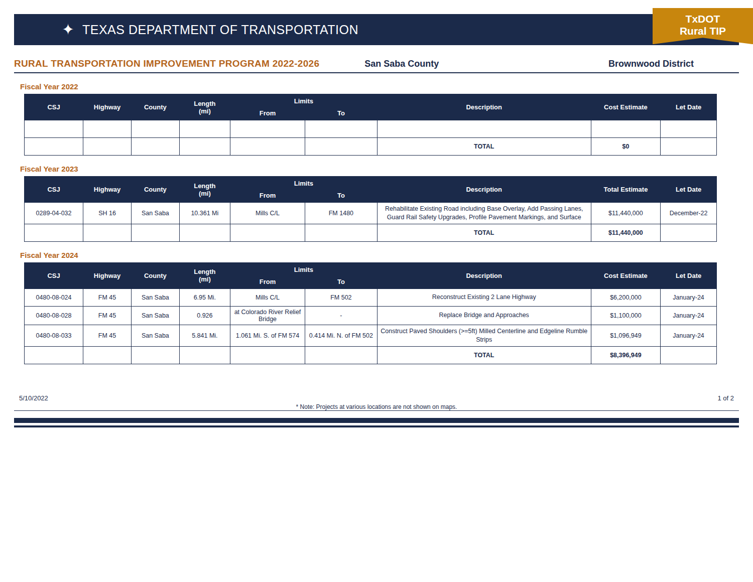✦ TEXAS DEPARTMENT OF TRANSPORTATION
TxDOT
Rural TIP
RURAL TRANSPORTATION IMPROVEMENT PROGRAM 2022-2026 San Saba County Brownwood District
Fiscal Year 2022
| CSJ | Highway | County | Length (mi) | Limits | Description | Cost Estimate | Let Date |
| --- | --- | --- | --- | --- | --- | --- | --- |
| From | To |
| | | | | | | TOTAL | $0 | |
Fiscal Year 2023
| CSJ | Highway | County | Length (mi) | Limits | Description | Total Estimate | Let Date |
| --- | --- | --- | --- | --- | --- | --- | --- |
| From | To |
| 0289-04-032 | SH 16 | San Saba | 10.361 Mi | Mills C/L | FM 1480 | Rehabilitate Existing Road including Base Overlay, Add Passing Lanes, Guard Rail Safety Upgrades, Profile Pavement Markings, and Surface | $11,440,000 | December-22 |
| | | | | | | TOTAL | $11,440,000 | |
Fiscal Year 2024
| CSJ | Highway | County | Length (mi) | Limits | Description | Cost Estimate | Let Date |
| --- | --- | --- | --- | --- | --- | --- | --- |
| From | To |
| 0480-08-024 | FM 45 | San Saba | 6.95 Mi. | Mills C/L | FM 502 | Reconstruct Existing 2 Lane Highway | $6,200,000 | January-24 |
| 0480-08-028 | FM 45 | San Saba | 0.926 | at Colorado River Relief Bridge | - | Replace Bridge and Approaches | $1,100,000 | January-24 |
| 0480-08-033 | FM 45 | San Saba | 5.841 Mi. | 1.061 Mi. S. of FM 574 | 0.414 Mi. N. of FM 502 | Construct Paved Shoulders (>=5ft) Milled Centerline and Edgeline Rumble Strips | $1,096,949 | January-24 |
| | | | | | | TOTAL | $8,396,949 | |
5/10/2022
* Note: Projects at various locations are not shown on maps.
1 of 2